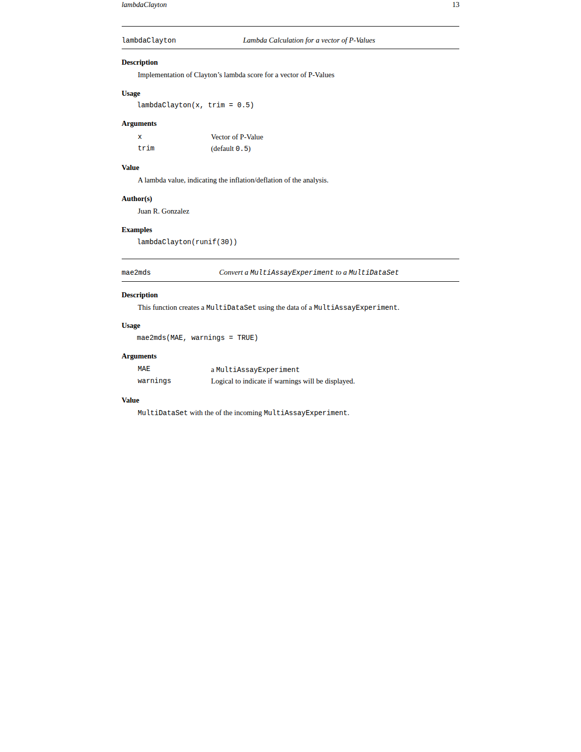lambdaClayton 13
lambdaClayton Lambda Calculation for a vector of P-Values
Description
Implementation of Clayton’s lambda score for a vector of P-Values
Usage
lambdaClayton(x, trim = 0.5)
Arguments
| x | Vector of P-Value |
| trim | (default 0.5 ) |
Value
A lambda value, indicating the inflation/deflation of the analysis.
Author(s)
Juan R. Gonzalez
Examples
lambdaClayton(runif(30))
mae2mds Convert a MultiAssayExperiment to a MultiDataSet
Description
This function creates a MultiDataSet using the data of a MultiAssayExperiment.
Usage
mae2mds(MAE, warnings = TRUE)
Arguments
| MAE | a MultiAssayExperiment |
| warnings | Logical to indicate if warnings will be displayed. |
Value
MultiDataSet with the of the incoming MultiAssayExperiment.